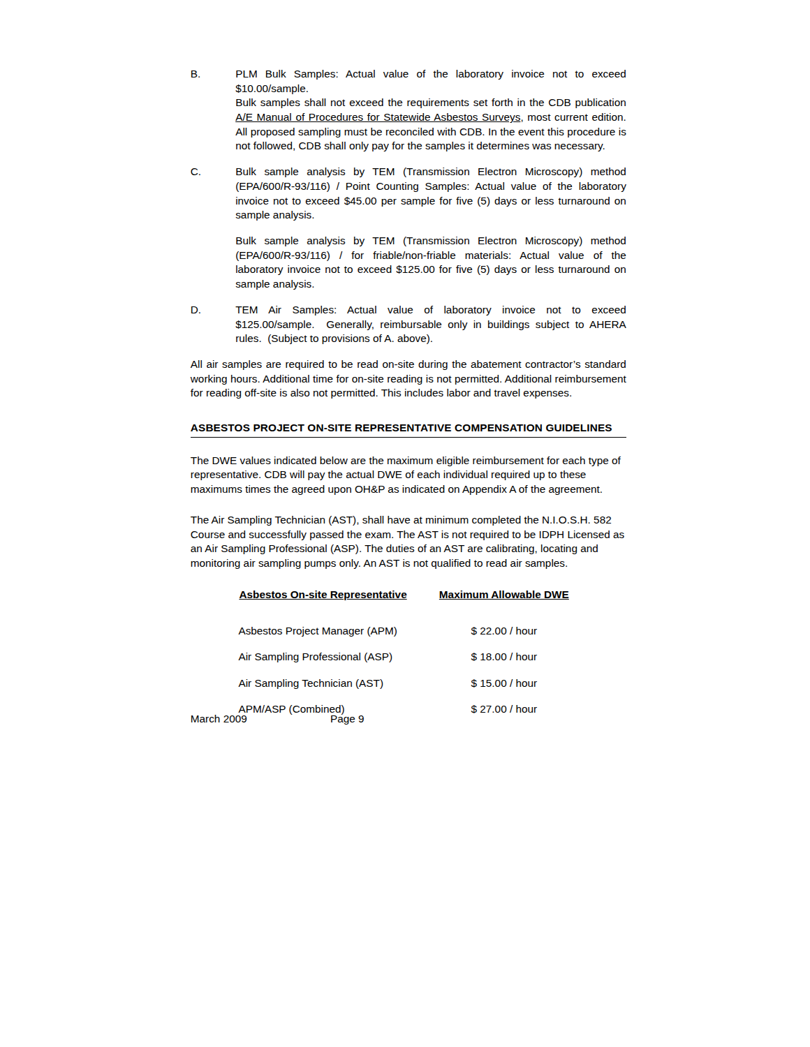B.
PLM Bulk Samples: Actual value of the laboratory invoice not to exceed $10.00/sample.
Bulk samples shall not exceed the requirements set forth in the CDB publication A/E Manual of Procedures for Statewide Asbestos Surveys, most current edition. All proposed sampling must be reconciled with CDB. In the event this procedure is not followed, CDB shall only pay for the samples it determines was necessary.
C.
Bulk sample analysis by TEM (Transmission Electron Microscopy) method (EPA/600/R-93/116) / Point Counting Samples: Actual value of the laboratory invoice not to exceed $45.00 per sample for five (5) days or less turnaround on sample analysis.
Bulk sample analysis by TEM (Transmission Electron Microscopy) method (EPA/600/R-93/116) / for friable/non-friable materials: Actual value of the laboratory invoice not to exceed $125.00 for five (5) days or less turnaround on sample analysis.
D.
TEM Air Samples: Actual value of laboratory invoice not to exceed $125.00/sample. Generally, reimbursable only in buildings subject to AHERA rules. (Subject to provisions of A. above).
All air samples are required to be read on-site during the abatement contractor’s standard working hours. Additional time for on-site reading is not permitted. Additional reimbursement for reading off-site is also not permitted. This includes labor and travel expenses.
Asbestos Project On-Site Representative Compensation Guidelines
The DWE values indicated below are the maximum eligible reimbursement for each type of representative. CDB will pay the actual DWE of each individual required up to these maximums times the agreed upon OH&P as indicated on Appendix A of the agreement.
The Air Sampling Technician (AST), shall have at minimum completed the N.I.O.S.H. 582 Course and successfully passed the exam. The AST is not required to be IDPH Licensed as an Air Sampling Professional (ASP). The duties of an AST are calibrating, locating and monitoring air sampling pumps only. An AST is not qualified to read air samples.
| Asbestos On-site Representative | Maximum Allowable DWE |
| --- | --- |
| Asbestos Project Manager (APM) | $ 22.00 / hour |
| Air Sampling Professional (ASP) | $ 18.00 / hour |
| Air Sampling Technician (AST) | $ 15.00 / hour |
| APM/ASP (Combined) | $ 27.00 / hour |
March 2009 Page 9